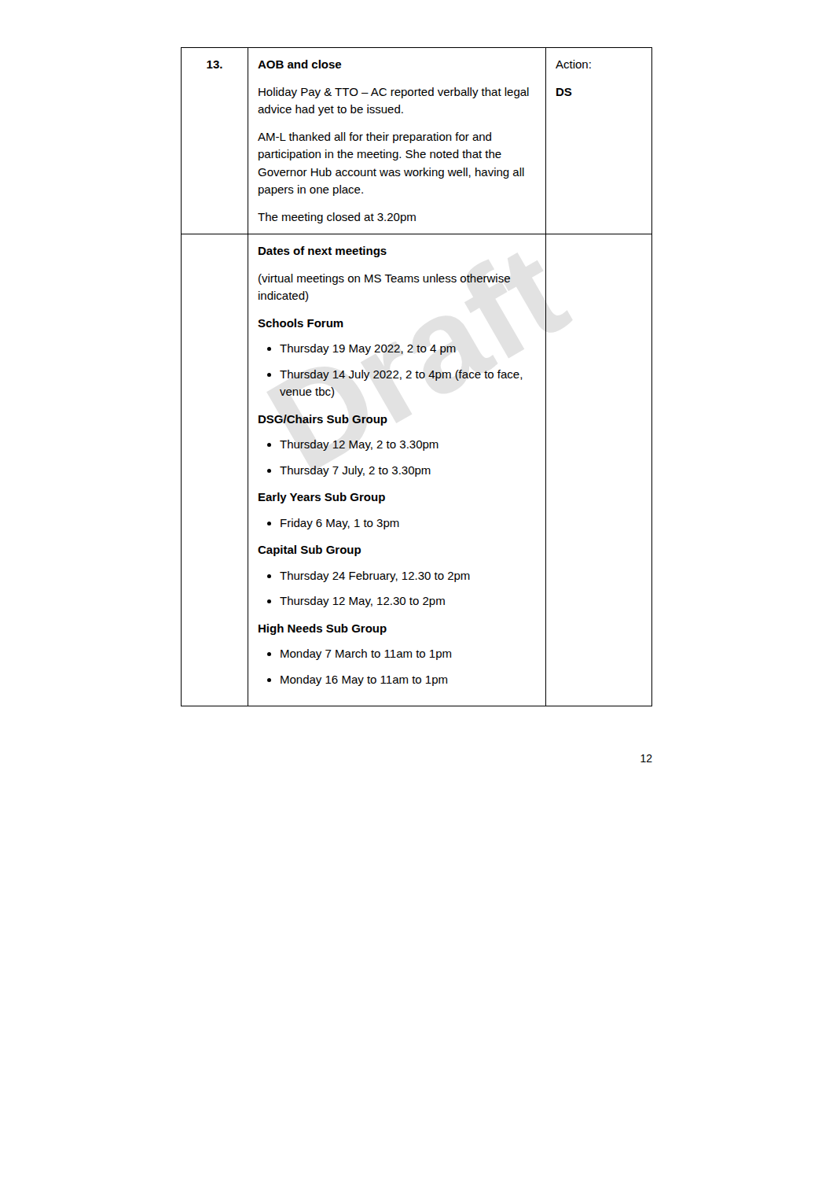Draft
| 13. | AOB and close Holiday Pay & TTO – AC reported verbally that legal advice had yet to be issued. AM-L thanked all for their preparation for and participation in the meeting. She noted that the Governor Hub account was working well, having all papers in one place. The meeting closed at 3.20pm | Action: DS |
| | Dates of next meetings (virtual meetings on MS Teams unless otherwise indicated) Schools Forum Thursday 19 May 2022, 2 to 4 pm Thursday 14 July 2022, 2 to 4pm (face to face, venue tbc) DSG/Chairs Sub Group Thursday 12 May, 2 to 3.30pm Thursday 7 July, 2 to 3.30pm Early Years Sub Group Friday 6 May, 1 to 3pm Capital Sub Group Thursday 24 February, 12.30 to 2pm Thursday 12 May, 12.30 to 2pm High Needs Sub Group Monday 7 March to 11am to 1pm Monday 16 May to 11am to 1pm | |
12